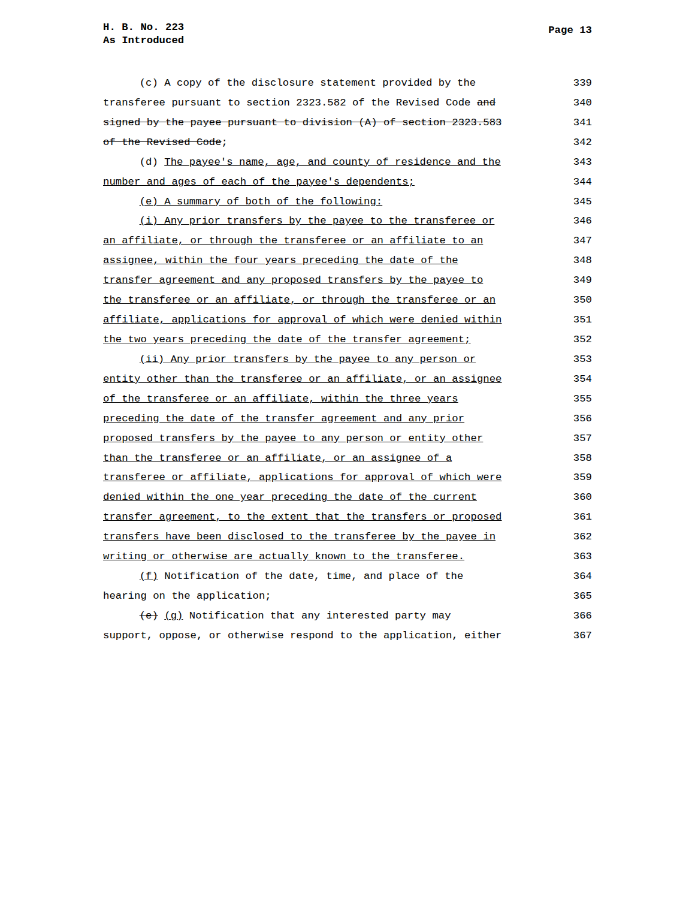H. B. No. 223
As Introduced
Page 13
(c) A copy of the disclosure statement provided by the339
transferee pursuant to section 2323.582 of the Revised Code and340
signed by the payee pursuant to division (A) of section 2323.583341
of the Revised Code;342
(d) The payee's name, age, and county of residence and the 343
number and ages of each of the payee's dependents; 344
(e) A summary of both of the following: 345
(i) Any prior transfers by the payee to the transferee or 346
an affiliate, or through the transferee or an affiliate to an 347
assignee, within the four years preceding the date of the 348
transfer agreement and any proposed transfers by the payee to 349
the transferee or an affiliate, or through the transferee or an 350
affiliate, applications for approval of which were denied within 351
the two years preceding the date of the transfer agreement; 352
(ii) Any prior transfers by the payee to any person or 353
entity other than the transferee or an affiliate, or an assignee 354
of the transferee or an affiliate, within the three years 355
preceding the date of the transfer agreement and any prior 356
proposed transfers by the payee to any person or entity other 357
than the transferee or an affiliate, or an assignee of a 358
transferee or affiliate, applications for approval of which were 359
denied within the one year preceding the date of the current 360
transfer agreement, to the extent that the transfers or proposed 361
transfers have been disclosed to the transferee by the payee in 362
writing or otherwise are actually known to the transferee. 363
(f) Notification of the date, time, and place of the364
hearing on the application;365
(e) (g) Notification that any interested party may366
support, oppose, or otherwise respond to the application, either367